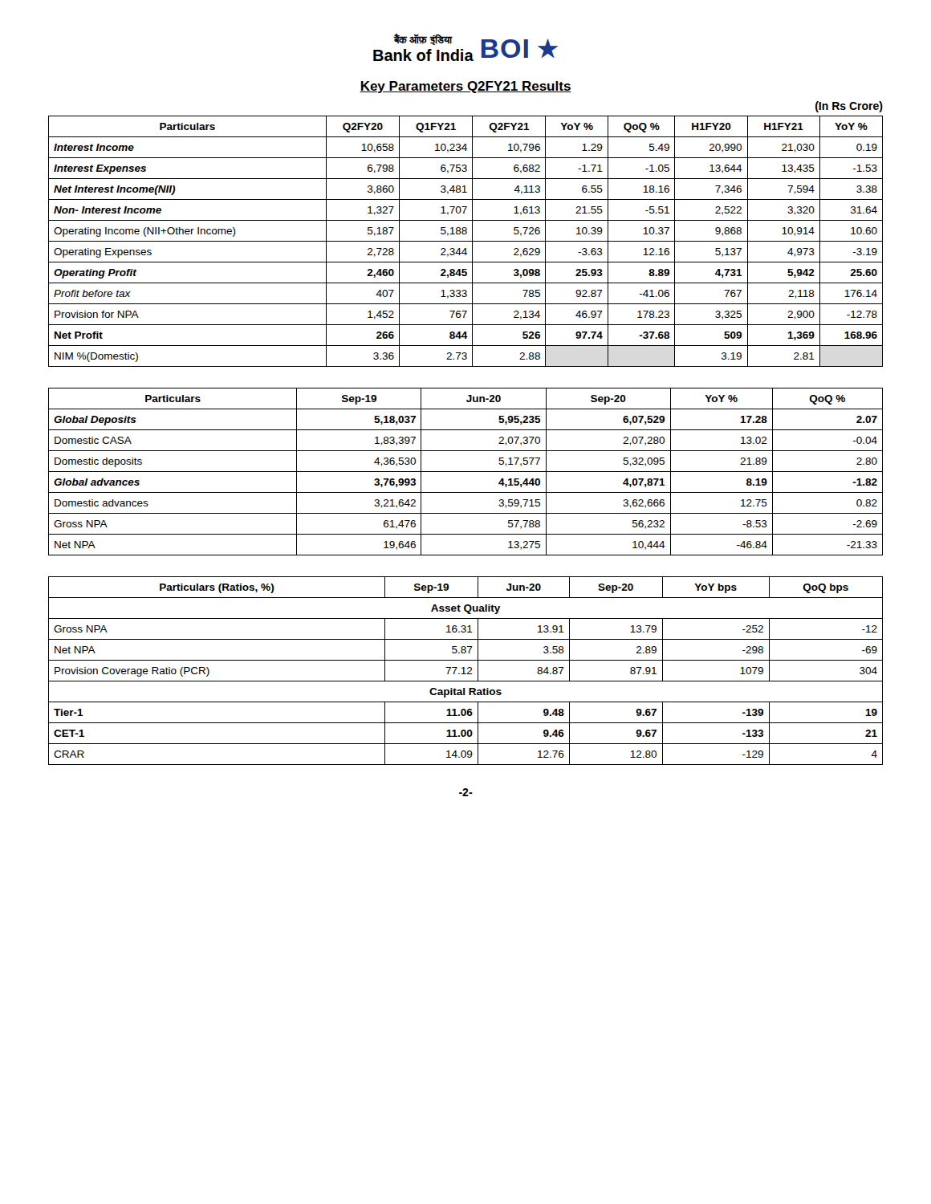बैंक ऑफ़ इंडिया
Bank of India BOI ★
Key Parameters Q2FY21 Results
(In Rs Crore)
| Particulars | Q2FY20 | Q1FY21 | Q2FY21 | YoY % | QoQ % | H1FY20 | H1FY21 | YoY % |
| --- | --- | --- | --- | --- | --- | --- | --- | --- |
| Interest Income | 10,658 | 10,234 | 10,796 | 1.29 | 5.49 | 20,990 | 21,030 | 0.19 |
| Interest Expenses | 6,798 | 6,753 | 6,682 | -1.71 | -1.05 | 13,644 | 13,435 | -1.53 |
| Net Interest Income(NII) | 3,860 | 3,481 | 4,113 | 6.55 | 18.16 | 7,346 | 7,594 | 3.38 |
| Non- Interest Income | 1,327 | 1,707 | 1,613 | 21.55 | -5.51 | 2,522 | 3,320 | 31.64 |
| Operating Income (NII+Other Income) | 5,187 | 5,188 | 5,726 | 10.39 | 10.37 | 9,868 | 10,914 | 10.60 |
| Operating Expenses | 2,728 | 2,344 | 2,629 | -3.63 | 12.16 | 5,137 | 4,973 | -3.19 |
| Operating Profit | 2,460 | 2,845 | 3,098 | 25.93 | 8.89 | 4,731 | 5,942 | 25.60 |
| Profit before tax | 407 | 1,333 | 785 | 92.87 | -41.06 | 767 | 2,118 | 176.14 |
| Provision for NPA | 1,452 | 767 | 2,134 | 46.97 | 178.23 | 3,325 | 2,900 | -12.78 |
| Net Profit | 266 | 844 | 526 | 97.74 | -37.68 | 509 | 1,369 | 168.96 |
| NIM %(Domestic) | 3.36 | 2.73 | 2.88 | | | 3.19 | 2.81 | |
| Particulars | Sep-19 | Jun-20 | Sep-20 | YoY % | QoQ % |
| --- | --- | --- | --- | --- | --- |
| Global Deposits | 5,18,037 | 5,95,235 | 6,07,529 | 17.28 | 2.07 |
| Domestic CASA | 1,83,397 | 2,07,370 | 2,07,280 | 13.02 | -0.04 |
| Domestic deposits | 4,36,530 | 5,17,577 | 5,32,095 | 21.89 | 2.80 |
| Global advances | 3,76,993 | 4,15,440 | 4,07,871 | 8.19 | -1.82 |
| Domestic advances | 3,21,642 | 3,59,715 | 3,62,666 | 12.75 | 0.82 |
| Gross NPA | 61,476 | 57,788 | 56,232 | -8.53 | -2.69 |
| Net NPA | 19,646 | 13,275 | 10,444 | -46.84 | -21.33 |
| Particulars (Ratios, %) | Sep-19 | Jun-20 | Sep-20 | YoY bps | QoQ bps |
| --- | --- | --- | --- | --- | --- |
| Asset Quality |
| Gross NPA | 16.31 | 13.91 | 13.79 | -252 | -12 |
| Net NPA | 5.87 | 3.58 | 2.89 | -298 | -69 |
| Provision Coverage Ratio (PCR) | 77.12 | 84.87 | 87.91 | 1079 | 304 |
| Capital Ratios |
| Tier-1 | 11.06 | 9.48 | 9.67 | -139 | 19 |
| CET-1 | 11.00 | 9.46 | 9.67 | -133 | 21 |
| CRAR | 14.09 | 12.76 | 12.80 | -129 | 4 |
-2-